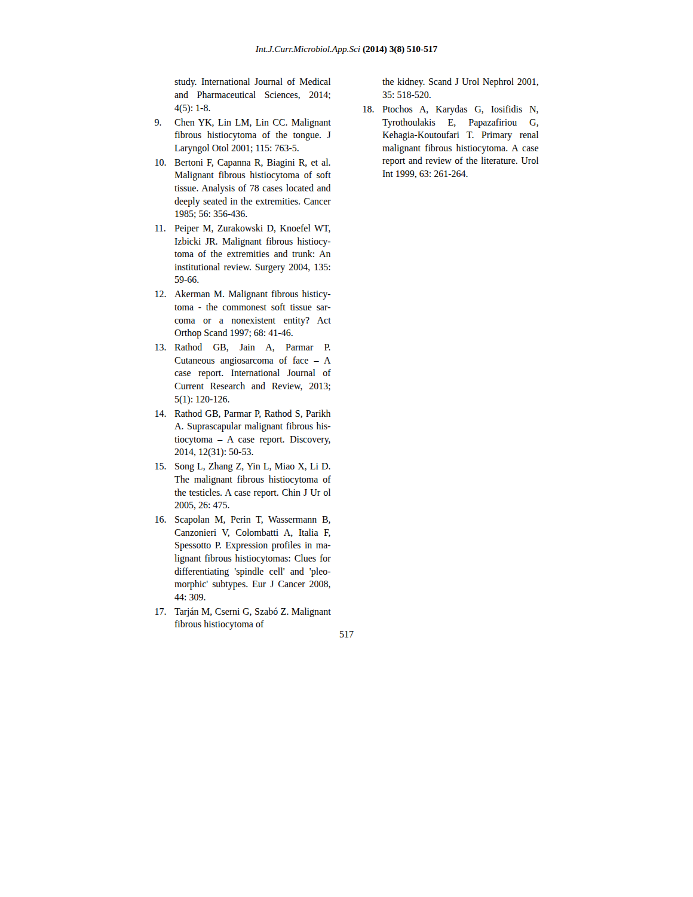Int.J.Curr.Microbiol.App.Sci (2014) 3(8) 510-517
study. International Journal of Medical and Pharmaceutical Sciences, 2014; 4(5): 1-8.
9. Chen YK, Lin LM, Lin CC. Malignant fibrous histiocytoma of the tongue. J Laryngol Otol 2001; 115: 763-5.
10. Bertoni F, Capanna R, Biagini R, et al. Malignant fibrous histiocytoma of soft tissue. Analysis of 78 cases located and deeply seated in the extremities. Cancer 1985; 56: 356-436.
11. Peiper M, Zurakowski D, Knoefel WT, Izbicki JR. Malignant fibrous histiocytoma of the extremities and trunk: An institutional review. Surgery 2004, 135: 59-66.
12. Akerman M. Malignant fibrous histicytoma - the commonest soft tissue sarcoma or a nonexistent entity? Act Orthop Scand 1997; 68: 41-46.
13. Rathod GB, Jain A, Parmar P. Cutaneous angiosarcoma of face – A case report. International Journal of Current Research and Review, 2013; 5(1): 120-126.
14. Rathod GB, Parmar P, Rathod S, Parikh A. Suprascapular malignant fibrous histiocytoma – A case report. Discovery, 2014, 12(31): 50-53.
15. Song L, Zhang Z, Yin L, Miao X, Li D. The malignant fibrous histiocytoma of the testicles. A case report. Chin J Ur ol 2005, 26: 475.
16. Scapolan M, Perin T, Wassermann B, Canzonieri V, Colombatti A, Italia F, Spessotto P. Expression profiles in malignant fibrous histiocytomas: Clues for differentiating 'spindle cell' and 'pleomorphic' subtypes. Eur J Cancer 2008, 44: 309.
17. Tarján M, Cserni G, Szabó Z. Malignant fibrous histiocytoma of
the kidney. Scand J Urol Nephrol 2001, 35: 518-520.
18. Ptochos A, Karydas G, Iosifidis N, Tyrothoulakis E, Papazafiriou G, Kehagia-Koutoufari T. Primary renal malignant fibrous histiocytoma. A case report and review of the literature. Urol Int 1999, 63: 261-264.
517